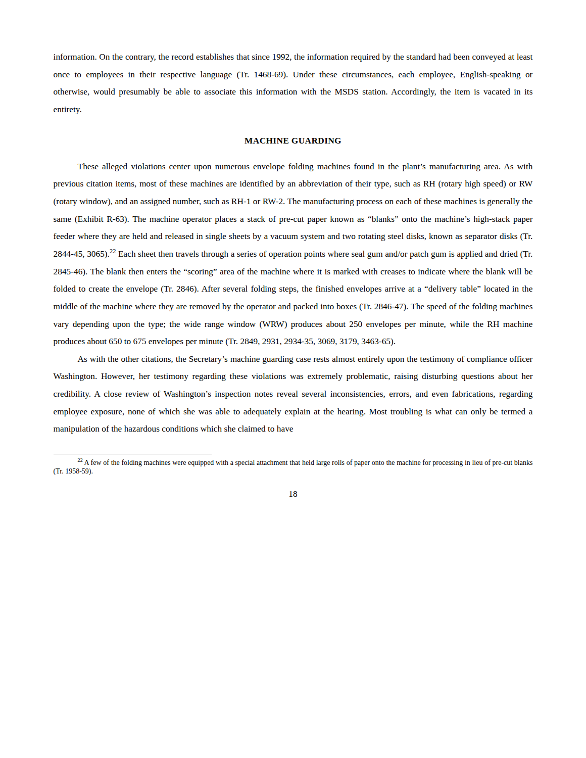information. On the contrary, the record establishes that since 1992, the information required by the standard had been conveyed at least once to employees in their respective language (Tr. 1468-69). Under these circumstances, each employee, English-speaking or otherwise, would presumably be able to associate this information with the MSDS station. Accordingly, the item is vacated in its entirety.
MACHINE GUARDING
These alleged violations center upon numerous envelope folding machines found in the plant’s manufacturing area. As with previous citation items, most of these machines are identified by an abbreviation of their type, such as RH (rotary high speed) or RW (rotary window), and an assigned number, such as RH-1 or RW-2. The manufacturing process on each of these machines is generally the same (Exhibit R-63). The machine operator places a stack of pre-cut paper known as “blanks” onto the machine’s high-stack paper feeder where they are held and released in single sheets by a vacuum system and two rotating steel disks, known as separator disks (Tr. 2844-45, 3065).22 Each sheet then travels through a series of operation points where seal gum and/or patch gum is applied and dried (Tr. 2845-46). The blank then enters the “scoring” area of the machine where it is marked with creases to indicate where the blank will be folded to create the envelope (Tr. 2846). After several folding steps, the finished envelopes arrive at a “delivery table” located in the middle of the machine where they are removed by the operator and packed into boxes (Tr. 2846-47). The speed of the folding machines vary depending upon the type; the wide range window (WRW) produces about 250 envelopes per minute, while the RH machine produces about 650 to 675 envelopes per minute (Tr. 2849, 2931, 2934-35, 3069, 3179, 3463-65).
As with the other citations, the Secretary’s machine guarding case rests almost entirely upon the testimony of compliance officer Washington. However, her testimony regarding these violations was extremely problematic, raising disturbing questions about her credibility. A close review of Washington’s inspection notes reveal several inconsistencies, errors, and even fabrications, regarding employee exposure, none of which she was able to adequately explain at the hearing. Most troubling is what can only be termed a manipulation of the hazardous conditions which she claimed to have
22 A few of the folding machines were equipped with a special attachment that held large rolls of paper onto the machine for processing in lieu of pre-cut blanks (Tr. 1958-59).
18